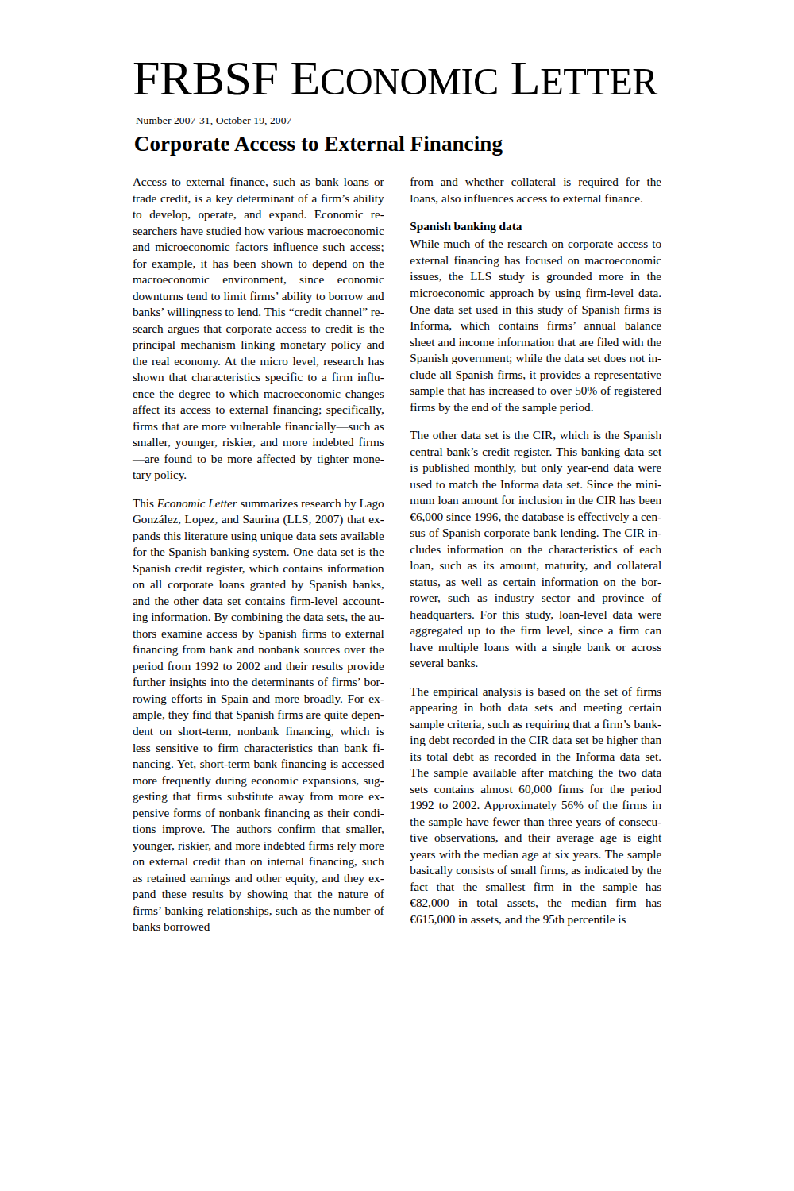FRBSF ECONOMIC LETTER
Number 2007-31, October 19, 2007
Corporate Access to External Financing
Access to external finance, such as bank loans or trade credit, is a key determinant of a firm’s ability to develop, operate, and expand. Economic researchers have studied how various macroeconomic and microeconomic factors influence such access; for example, it has been shown to depend on the macroeconomic environment, since economic downturns tend to limit firms’ ability to borrow and banks’ willingness to lend. This “credit channel” research argues that corporate access to credit is the principal mechanism linking monetary policy and the real economy. At the micro level, research has shown that characteristics specific to a firm influence the degree to which macroeconomic changes affect its access to external financing; specifically, firms that are more vulnerable financially—such as smaller, younger, riskier, and more indebted firms—are found to be more affected by tighter monetary policy.
This Economic Letter summarizes research by Lago González, Lopez, and Saurina (LLS, 2007) that expands this literature using unique data sets available for the Spanish banking system. One data set is the Spanish credit register, which contains information on all corporate loans granted by Spanish banks, and the other data set contains firm-level accounting information. By combining the data sets, the authors examine access by Spanish firms to external financing from bank and nonbank sources over the period from 1992 to 2002 and their results provide further insights into the determinants of firms’ borrowing efforts in Spain and more broadly. For example, they find that Spanish firms are quite dependent on short-term, nonbank financing, which is less sensitive to firm characteristics than bank financing. Yet, short-term bank financing is accessed more frequently during economic expansions, suggesting that firms substitute away from more expensive forms of nonbank financing as their conditions improve. The authors confirm that smaller, younger, riskier, and more indebted firms rely more on external credit than on internal financing, such as retained earnings and other equity, and they expand these results by showing that the nature of firms’ banking relationships, such as the number of banks borrowed
from and whether collateral is required for the loans, also influences access to external finance.
Spanish banking data
While much of the research on corporate access to external financing has focused on macroeconomic issues, the LLS study is grounded more in the microeconomic approach by using firm-level data. One data set used in this study of Spanish firms is Informa, which contains firms’ annual balance sheet and income information that are filed with the Spanish government; while the data set does not include all Spanish firms, it provides a representative sample that has increased to over 50% of registered firms by the end of the sample period.
The other data set is the CIR, which is the Spanish central bank’s credit register. This banking data set is published monthly, but only year-end data were used to match the Informa data set. Since the minimum loan amount for inclusion in the CIR has been €6,000 since 1996, the database is effectively a census of Spanish corporate bank lending. The CIR includes information on the characteristics of each loan, such as its amount, maturity, and collateral status, as well as certain information on the borrower, such as industry sector and province of headquarters. For this study, loan-level data were aggregated up to the firm level, since a firm can have multiple loans with a single bank or across several banks.
The empirical analysis is based on the set of firms appearing in both data sets and meeting certain sample criteria, such as requiring that a firm’s banking debt recorded in the CIR data set be higher than its total debt as recorded in the Informa data set. The sample available after matching the two data sets contains almost 60,000 firms for the period 1992 to 2002. Approximately 56% of the firms in the sample have fewer than three years of consecutive observations, and their average age is eight years with the median age at six years. The sample basically consists of small firms, as indicated by the fact that the smallest firm in the sample has €82,000 in total assets, the median firm has €615,000 in assets, and the 95th percentile is